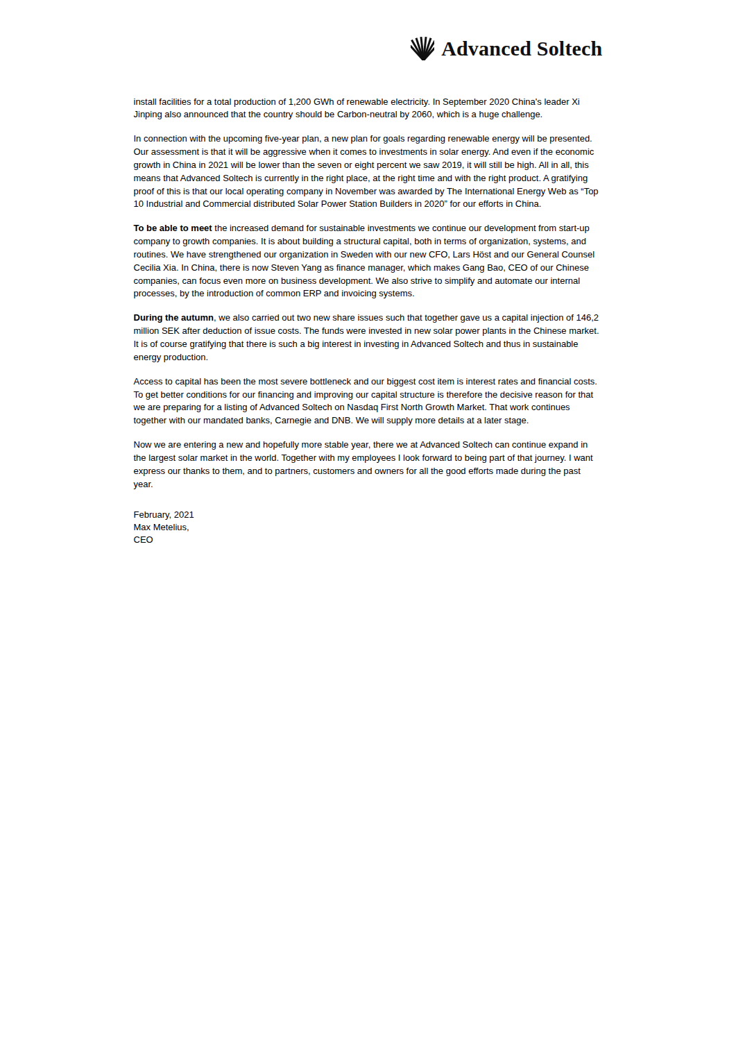Advanced Soltech
install facilities for a total production of 1,200 GWh of renewable electricity. In September 2020 China's leader Xi Jinping also announced that the country should be Carbon-neutral by 2060, which is a huge challenge.
In connection with the upcoming five-year plan, a new plan for goals regarding renewable energy will be presented. Our assessment is that it will be aggressive when it comes to investments in solar energy. And even if the economic growth in China in 2021 will be lower than the seven or eight percent we saw 2019, it will still be high. All in all, this means that Advanced Soltech is currently in the right place, at the right time and with the right product. A gratifying proof of this is that our local operating company in November was awarded by The International Energy Web as “Top 10 Industrial and Commercial distributed Solar Power Station Builders in 2020” for our efforts in China.
To be able to meet the increased demand for sustainable investments we continue our development from start-up company to growth companies. It is about building a structural capital, both in terms of organization, systems, and routines. We have strengthened our organization in Sweden with our new CFO, Lars Höst and our General Counsel Cecilia Xia. In China, there is now Steven Yang as finance manager, which makes Gang Bao, CEO of our Chinese companies, can focus even more on business development. We also strive to simplify and automate our internal processes, by the introduction of common ERP and invoicing systems.
During the autumn, we also carried out two new share issues such that together gave us a capital injection of 146,2 million SEK after deduction of issue costs. The funds were invested in new solar power plants in the Chinese market. It is of course gratifying that there is such a big interest in investing in Advanced Soltech and thus in sustainable energy production.
Access to capital has been the most severe bottleneck and our biggest cost item is interest rates and financial costs. To get better conditions for our financing and improving our capital structure is therefore the decisive reason for that we are preparing for a listing of Advanced Soltech on Nasdaq First North Growth Market. That work continues together with our mandated banks, Carnegie and DNB. We will supply more details at a later stage.
Now we are entering a new and hopefully more stable year, there we at Advanced Soltech can continue expand in the largest solar market in the world. Together with my employees I look forward to being part of that journey. I want express our thanks to them, and to partners, customers and owners for all the good efforts made during the past year.
February, 2021
Max Metelius,
CEO